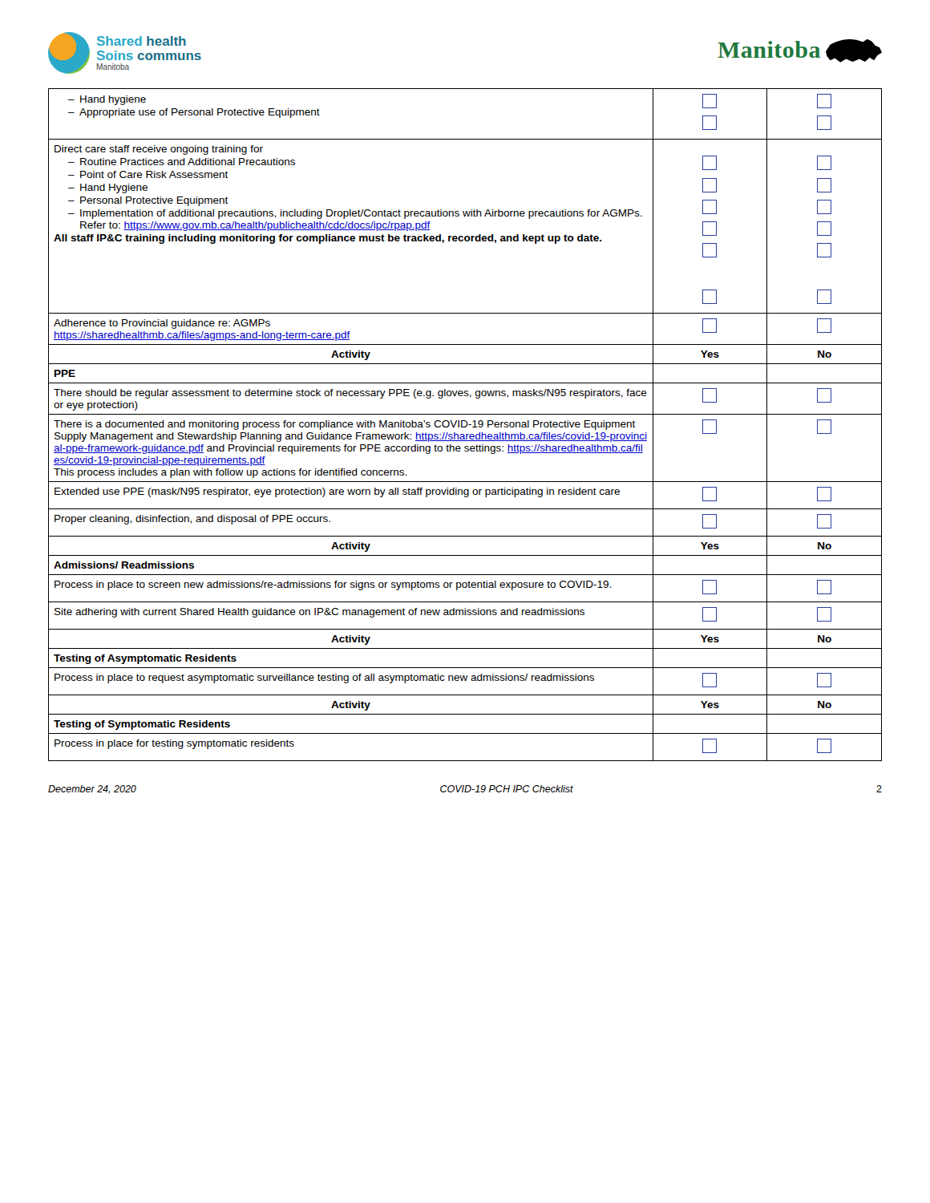Shared health
Soins communs
Manitoba
Manitoba
| Hand hygiene Appropriate use of Personal Protective Equipment | | |
| Direct care staff receive ongoing training for Routine Practices and Additional Precautions Point of Care Risk Assessment Hand Hygiene Personal Protective Equipment Implementation of additional precautions, including Droplet/Contact precautions with Airborne precautions for AGMPs. Refer to: https://www.gov.mb.ca/health/publichealth/cdc/docs/ipc/rpap.pdf All staff IP&C training including monitoring for compliance must be tracked, recorded, and kept up to date. | | |
| Adherence to Provincial guidance re: AGMPs https://sharedhealthmb.ca/files/agmps-and-long-term-care.pdf | | |
| Activity | Yes | No |
| PPE | | |
| There should be regular assessment to determine stock of necessary PPE (e.g. gloves, gowns, masks/N95 respirators, face or eye protection) | | |
| There is a documented and monitoring process for compliance with Manitoba’s COVID-19 Personal Protective Equipment Supply Management and Stewardship Planning and Guidance Framework: https://sharedhealthmb.ca/files/covid-19-provincial-ppe-framework-guidance.pdf and Provincial requirements for PPE according to the settings: https://sharedhealthmb.ca/files/covid-19-provincial-ppe-requirements.pdf This process includes a plan with follow up actions for identified concerns. | | |
| Extended use PPE (mask/N95 respirator, eye protection) are worn by all staff providing or participating in resident care | | |
| Proper cleaning, disinfection, and disposal of PPE occurs. | | |
| Activity | Yes | No |
| Admissions/ Readmissions | | |
| Process in place to screen new admissions/re-admissions for signs or symptoms or potential exposure to COVID-19. | | |
| Site adhering with current Shared Health guidance on IP&C management of new admissions and readmissions | | |
| Activity | Yes | No |
| Testing of Asymptomatic Residents | | |
| Process in place to request asymptomatic surveillance testing of all asymptomatic new admissions/ readmissions | | |
| Activity | Yes | No |
| Testing of Symptomatic Residents | | |
| Process in place for testing symptomatic residents | | |
December 24, 2020
COVID-19 PCH IPC Checklist
2